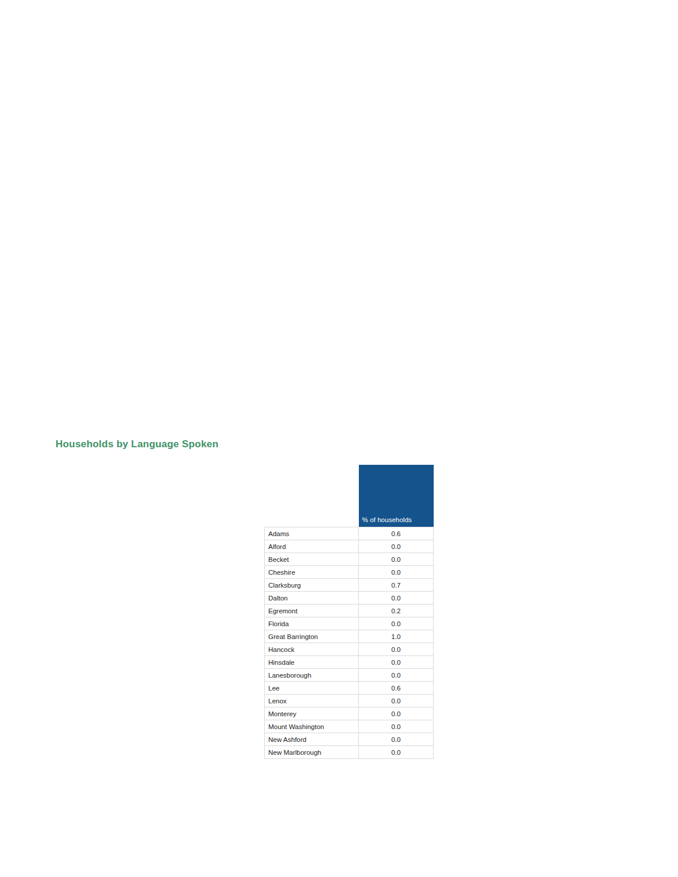Households by Language Spoken
| | % of households |
| --- | --- |
| Adams | 0.6 |
| Alford | 0.0 |
| Becket | 0.0 |
| Cheshire | 0.0 |
| Clarksburg | 0.7 |
| Dalton | 0.0 |
| Egremont | 0.2 |
| Florida | 0.0 |
| Great Barrington | 1.0 |
| Hancock | 0.0 |
| Hinsdale | 0.0 |
| Lanesborough | 0.0 |
| Lee | 0.6 |
| Lenox | 0.0 |
| Monterey | 0.0 |
| Mount Washington | 0.0 |
| New Ashford | 0.0 |
| New Marlborough | 0.0 |